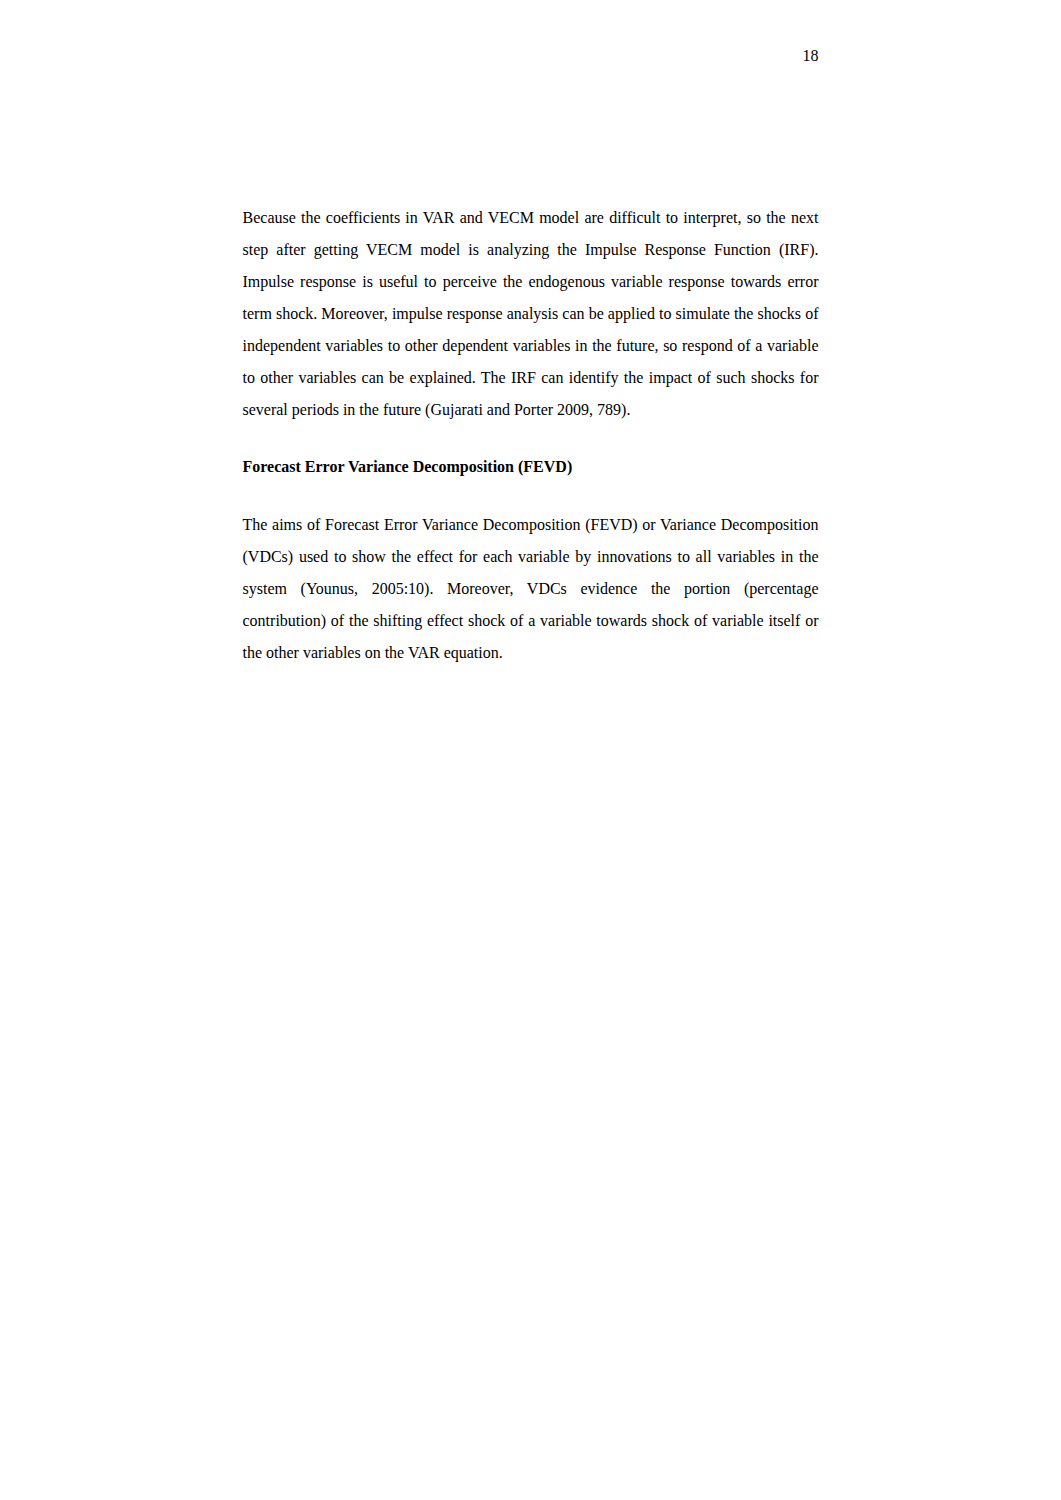18
Because the coefficients in VAR and VECM model are difficult to interpret, so the next step after getting VECM model is analyzing the Impulse Response Function (IRF). Impulse response is useful to perceive the endogenous variable response towards error term shock. Moreover, impulse response analysis can be applied to simulate the shocks of independent variables to other dependent variables in the future, so respond of a variable to other variables can be explained. The IRF can identify the impact of such shocks for several periods in the future (Gujarati and Porter 2009, 789).
Forecast Error Variance Decomposition (FEVD)
The aims of Forecast Error Variance Decomposition (FEVD) or Variance Decomposition (VDCs) used to show the effect for each variable by innovations to all variables in the system (Younus, 2005:10). Moreover, VDCs evidence the portion (percentage contribution) of the shifting effect shock of a variable towards shock of variable itself or the other variables on the VAR equation.